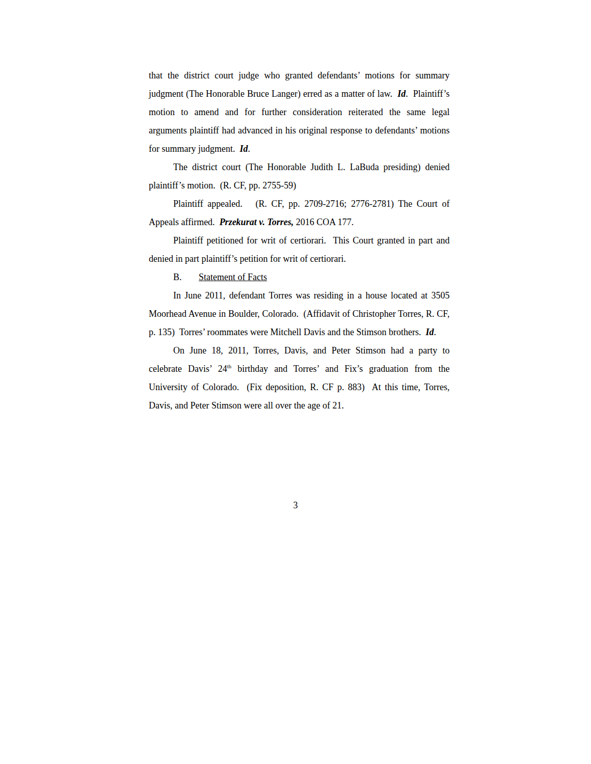that the district court judge who granted defendants’ motions for summary judgment (The Honorable Bruce Langer) erred as a matter of law. Id. Plaintiff’s motion to amend and for further consideration reiterated the same legal arguments plaintiff had advanced in his original response to defendants’ motions for summary judgment. Id.
The district court (The Honorable Judith L. LaBuda presiding) denied plaintiff’s motion. (R. CF, pp. 2755-59)
Plaintiff appealed. (R. CF, pp. 2709-2716; 2776-2781) The Court of Appeals affirmed. Przekurat v. Torres, 2016 COA 177.
Plaintiff petitioned for writ of certiorari. This Court granted in part and denied in part plaintiff’s petition for writ of certiorari.
B. Statement of Facts
In June 2011, defendant Torres was residing in a house located at 3505 Moorhead Avenue in Boulder, Colorado. (Affidavit of Christopher Torres, R. CF, p. 135) Torres’ roommates were Mitchell Davis and the Stimson brothers. Id.
On June 18, 2011, Torres, Davis, and Peter Stimson had a party to celebrate Davis’ 24th birthday and Torres’ and Fix’s graduation from the University of Colorado. (Fix deposition, R. CF p. 883) At this time, Torres, Davis, and Peter Stimson were all over the age of 21.
3